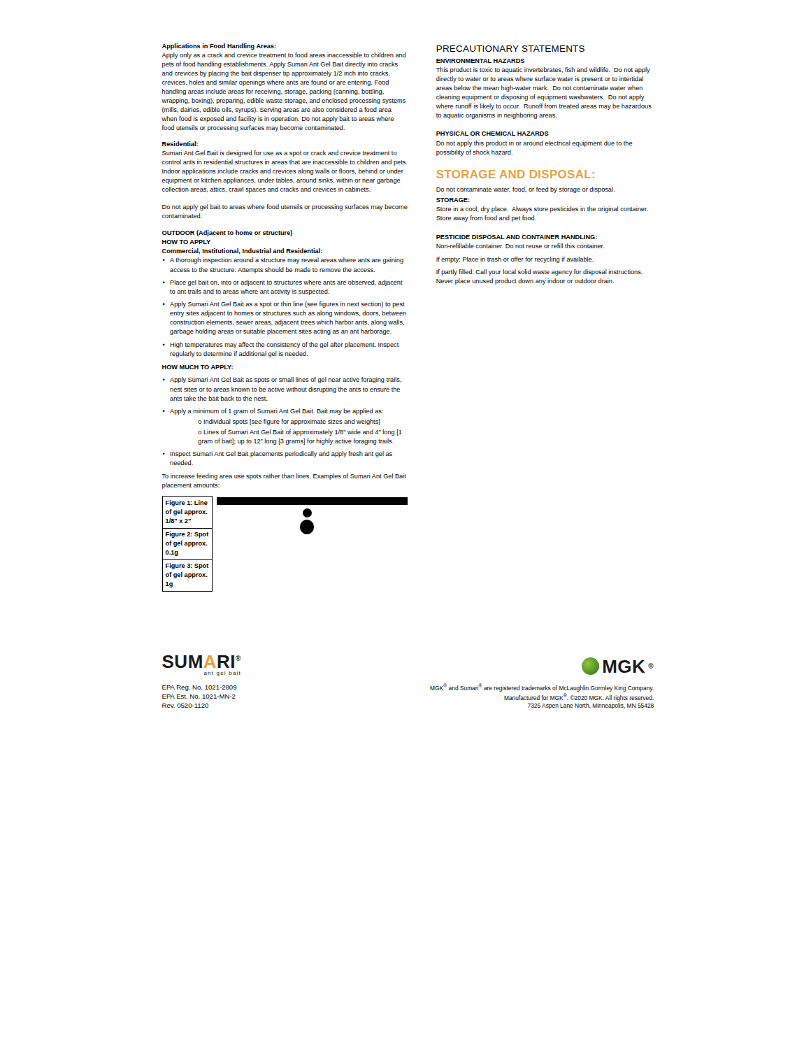Applications in Food Handling Areas:
Apply only as a crack and crevice treatment to food areas inaccessible to children and pets of food handling establishments. Apply Sumari Ant Gel Bait directly into cracks and crevices by placing the bait dispenser tip approximately 1/2 inch into cracks, crevices, holes and similar openings where ants are found or are entering. Food handling areas include areas for receiving, storage, packing (canning, bottling, wrapping, boxing), preparing, edible waste storage, and enclosed processing systems (mills, dairies, edible oils, syrups). Serving areas are also considered a food area when food is exposed and facility is in operation. Do not apply bait to areas where food utensils or processing surfaces may become contaminated.
Residential:
Sumari Ant Gel Bait is designed for use as a spot or crack and crevice treatment to control ants in residential structures in areas that are inaccessible to children and pets. Indoor applications include cracks and crevices along walls or floors, behind or under equipment or kitchen appliances, under tables, around sinks, within or near garbage collection areas, attics, crawl spaces and cracks and crevices in cabinets.
Do not apply gel bait to areas where food utensils or processing surfaces may become contaminated.
OUTDOOR (Adjacent to home or structure)
HOW TO APPLY
Commercial, Institutional, Industrial and Residential:
A thorough inspection around a structure may reveal areas where ants are gaining access to the structure. Attempts should be made to remove the access.
Place gel bait on, into or adjacent to structures where ants are observed, adjacent to ant trails and to areas where ant activity is suspected.
Apply Sumari Ant Gel Bait as a spot or thin line (see figures in next section) to pest entry sites adjacent to homes or structures such as along windows, doors, between construction elements, sewer areas, adjacent trees which harbor ants, along walls, garbage holding areas or suitable placement sites acting as an ant harborage.
High temperatures may affect the consistency of the gel after placement. Inspect regularly to determine if additional gel is needed.
HOW MUCH TO APPLY:
Apply Sumari Ant Gel Bait as spots or small lines of gel near active foraging trails, nest sites or to areas known to be active without disrupting the ants to ensure the ants take the bait back to the nest.
Apply a minimum of 1 gram of Sumari Ant Gel Bait. Bait may be applied as:
o Individual spots [see figure for approximate sizes and weights]
o Lines of Sumari Ant Gel Bait of approximately 1/8" wide and 4" long [1 gram of bait]; up to 12” long [3 grams] for highly active foraging trails.
Inspect Sumari Ant Gel Bait placements periodically and apply fresh ant gel as needed.
To increase feeding area use spots rather than lines. Examples of Sumari Ant Gel Bait placement amounts:
| Figure 1: Line of gel approx. 1/8" x 2" |
| Figure 2: Spot of gel approx. 0.1g |
| Figure 3: Spot of gel approx. 1g |
PRECAUTIONARY STATEMENTS
ENVIRONMENTAL HAZARDS
This product is toxic to aquatic invertebrates, fish and wildlife. Do not apply directly to water or to areas where surface water is present or to intertidal areas below the mean high-water mark. Do not contaminate water when cleaning equipment or disposing of equipment washwaters. Do not apply where runoff is likely to occur. Runoff from treated areas may be hazardous to aquatic organisms in neighboring areas.
PHYSICAL OR CHEMICAL HAZARDS
Do not apply this product in or around electrical equipment due to the possibility of shock hazard.
STORAGE AND DISPOSAL:
Do not contaminate water, food, or feed by storage or disposal.
STORAGE:
Store in a cool, dry place. Always store pesticides in the original container. Store away from food and pet food.
PESTICIDE DISPOSAL AND CONTAINER HANDLING:
Non-refillable container. Do not reuse or refill this container.
If empty: Place in trash or offer for recycling if available.
If partly filled: Call your local solid waste agency for disposal instructions. Never place unused product down any indoor or outdoor drain.
SUM ARI®
ant gel bait
EPA Reg. No. 1021-2809
EPA Est. No. 1021-MN-2
Rev. 0520-1120
MGK®
MGK® and Sumari® are registered trademarks of McLaughlin Gormley King Company.
Manufactured for MGK®. ©2020 MGK. All rights reserved.
7325 Aspen Lane North, Minneapolis, MN 55428